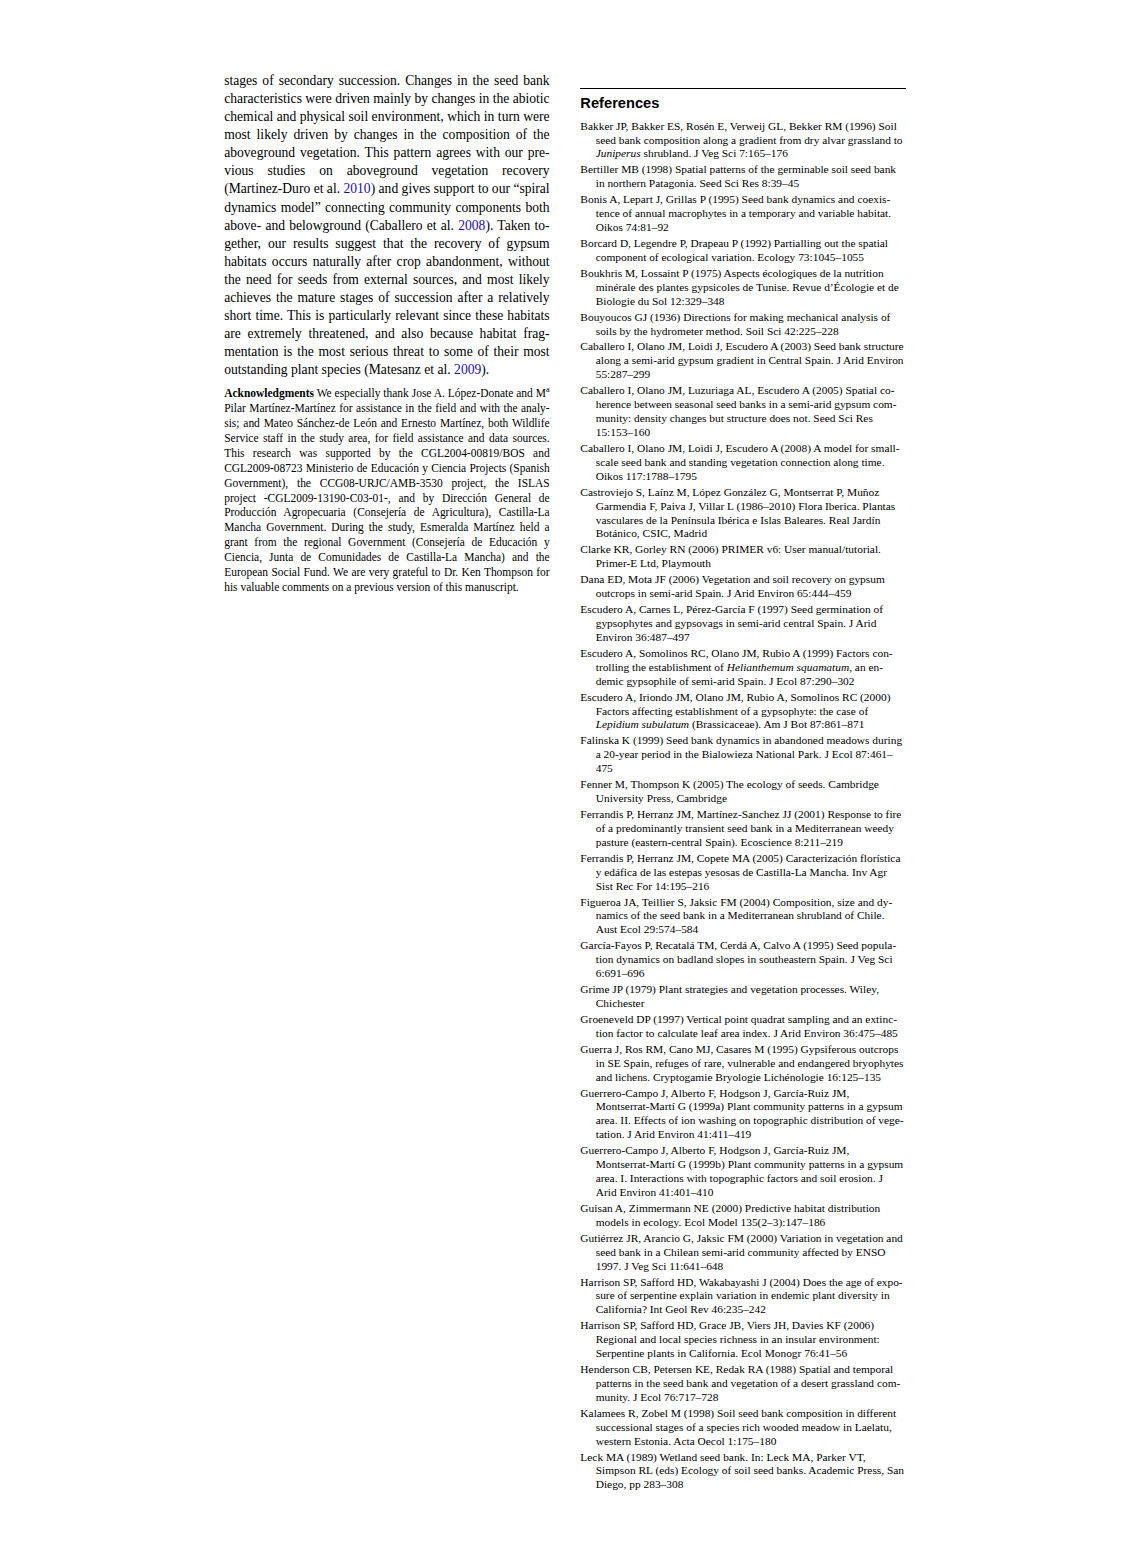stages of secondary succession. Changes in the seed bank characteristics were driven mainly by changes in the abiotic chemical and physical soil environment, which in turn were most likely driven by changes in the composition of the aboveground vegetation. This pattern agrees with our previous studies on aboveground vegetation recovery (Martinez-Duro et al. 2010) and gives support to our “spiral dynamics model” connecting community components both above- and belowground (Caballero et al. 2008). Taken together, our results suggest that the recovery of gypsum habitats occurs naturally after crop abandonment, without the need for seeds from external sources, and most likely achieves the mature stages of succession after a relatively short time. This is particularly relevant since these habitats are extremely threatened, and also because habitat fragmentation is the most serious threat to some of their most outstanding plant species (Matesanz et al. 2009).
Acknowledgments We especially thank Jose A. López-Donate and Ma Pilar Martínez-Martínez for assistance in the field and with the analysis; and Mateo Sánchez-de León and Ernesto Martínez, both Wildlife Service staff in the study area, for field assistance and data sources. This research was supported by the CGL2004-00819/BOS and CGL2009-08723 Ministerio de Educación y Ciencia Projects (Spanish Government), the CCG08-URJC/AMB-3530 project, the ISLAS project -CGL2009-13190-C03-01-, and by Dirección General de Producción Agropecuaria (Consejería de Agricultura), Castilla-La Mancha Government. During the study, Esmeralda Martínez held a grant from the regional Government (Consejería de Educación y Ciencia, Junta de Comunidades de Castilla-La Mancha) and the European Social Fund. We are very grateful to Dr. Ken Thompson for his valuable comments on a previous version of this manuscript.
References
Bakker JP, Bakker ES, Rosén E, Verweij GL, Bekker RM (1996) Soil seed bank composition along a gradient from dry alvar grassland to Juniperus shrubland. J Veg Sci 7:165–176
Bertiller MB (1998) Spatial patterns of the germinable soil seed bank in northern Patagonia. Seed Sci Res 8:39–45
Bonis A, Lepart J, Grillas P (1995) Seed bank dynamics and coexistence of annual macrophytes in a temporary and variable habitat. Oikos 74:81–92
Borcard D, Legendre P, Drapeau P (1992) Partialling out the spatial component of ecological variation. Ecology 73:1045–1055
Boukhris M, Lossaint P (1975) Aspects écologiques de la nutrition minérale des plantes gypsicoles de Tunise. Revue d’Écologie et de Biologie du Sol 12:329–348
Bouyoucos GJ (1936) Directions for making mechanical analysis of soils by the hydrometer method. Soil Sci 42:225–228
Caballero I, Olano JM, Loidi J, Escudero A (2003) Seed bank structure along a semi-arid gypsum gradient in Central Spain. J Arid Environ 55:287–299
Caballero I, Olano JM, Luzuriaga AL, Escudero A (2005) Spatial coherence between seasonal seed banks in a semi-arid gypsum community: density changes but structure does not. Seed Sci Res 15:153–160
Caballero I, Olano JM, Loidi J, Escudero A (2008) A model for small-scale seed bank and standing vegetation connection along time. Oikos 117:1788–1795
Castroviejo S, Laínz M, López González G, Montserrat P, Muñoz Garmendia F, Paiva J, Villar L (1986–2010) Flora Iberica. Plantas vasculares de la Península Ibérica e Islas Baleares. Real Jardín Botánico, CSIC, Madrid
Clarke KR, Gorley RN (2006) PRIMER v6: User manual/tutorial. Primer-E Ltd, Playmouth
Dana ED, Mota JF (2006) Vegetation and soil recovery on gypsum outcrops in semi-arid Spain. J Arid Environ 65:444–459
Escudero A, Carnes L, Pérez-García F (1997) Seed germination of gypsophytes and gypsovags in semi-arid central Spain. J Arid Environ 36:487–497
Escudero A, Somolinos RC, Olano JM, Rubio A (1999) Factors controlling the establishment of Helianthemum squamatum, an endemic gypsophile of semi-arid Spain. J Ecol 87:290–302
Escudero A, Iriondo JM, Olano JM, Rubio A, Somolinos RC (2000) Factors affecting establishment of a gypsophyte: the case of Lepidium subulatum (Brassicaceae). Am J Bot 87:861–871
Falinska K (1999) Seed bank dynamics in abandoned meadows during a 20-year period in the Bialowieza National Park. J Ecol 87:461–475
Fenner M, Thompson K (2005) The ecology of seeds. Cambridge University Press, Cambridge
Ferrandis P, Herranz JM, Martínez-Sanchez JJ (2001) Response to fire of a predominantly transient seed bank in a Mediterranean weedy pasture (eastern-central Spain). Ecoscience 8:211–219
Ferrandis P, Herranz JM, Copete MA (2005) Caracterización florística y edáfica de las estepas yesosas de Castilla-La Mancha. Inv Agr Sist Rec For 14:195–216
Figueroa JA, Teillier S, Jaksic FM (2004) Composition, size and dynamics of the seed bank in a Mediterranean shrubland of Chile. Aust Ecol 29:574–584
García-Fayos P, Recatalá TM, Cerdá A, Calvo A (1995) Seed population dynamics on badland slopes in southeastern Spain. J Veg Sci 6:691–696
Grime JP (1979) Plant strategies and vegetation processes. Wiley, Chichester
Groeneveld DP (1997) Vertical point quadrat sampling and an extinction factor to calculate leaf area index. J Arid Environ 36:475–485
Guerra J, Ros RM, Cano MJ, Casares M (1995) Gypsiferous outcrops in SE Spain, refuges of rare, vulnerable and endangered bryophytes and lichens. Cryptogamie Bryologie Lichénologie 16:125–135
Guerrero-Campo J, Alberto F, Hodgson J, García-Ruiz JM, Montserrat-Martí G (1999a) Plant community patterns in a gypsum area. II. Effects of ion washing on topographic distribution of vegetation. J Arid Environ 41:411–419
Guerrero-Campo J, Alberto F, Hodgson J, García-Ruiz JM, Montserrat-Martí G (1999b) Plant community patterns in a gypsum area. I. Interactions with topographic factors and soil erosion. J Arid Environ 41:401–410
Guisan A, Zimmermann NE (2000) Predictive habitat distribution models in ecology. Ecol Model 135(2–3):147–186
Gutiérrez JR, Arancio G, Jaksic FM (2000) Variation in vegetation and seed bank in a Chilean semi-arid community affected by ENSO 1997. J Veg Sci 11:641–648
Harrison SP, Safford HD, Wakabayashi J (2004) Does the age of exposure of serpentine explain variation in endemic plant diversity in California? Int Geol Rev 46:235–242
Harrison SP, Safford HD, Grace JB, Viers JH, Davies KF (2006) Regional and local species richness in an insular environment: Serpentine plants in California. Ecol Monogr 76:41–56
Henderson CB, Petersen KE, Redak RA (1988) Spatial and temporal patterns in the seed bank and vegetation of a desert grassland community. J Ecol 76:717–728
Kalamees R, Zobel M (1998) Soil seed bank composition in different successional stages of a species rich wooded meadow in Laelatu, western Estonia. Acta Oecol 1:175–180
Leck MA (1989) Wetland seed bank. In: Leck MA, Parker VT, Simpson RL (eds) Ecology of soil seed banks. Academic Press, San Diego, pp 283–308